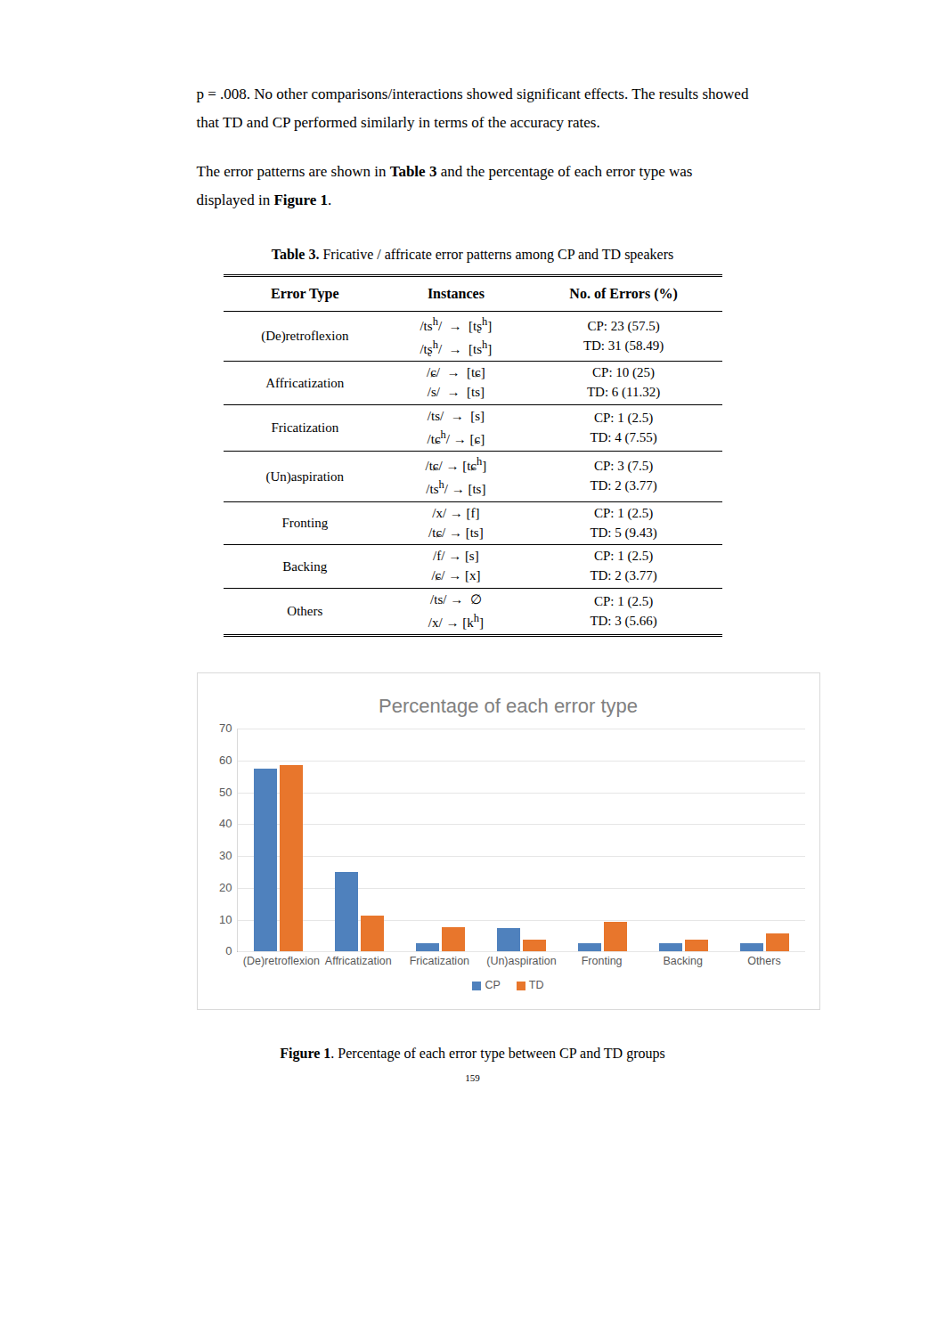p = .008. No other comparisons/interactions showed significant effects. The results showed that TD and CP performed similarly in terms of the accuracy rates.
The error patterns are shown in Table 3 and the percentage of each error type was displayed in Figure 1.
Table 3. Fricative / affricate error patterns among CP and TD speakers
| Error Type | Instances | No. of Errors (%) |
| --- | --- | --- |
| (De)retroflexion | /ts h / → [tʂ h ] /tʂ h / → [ts h ] | CP: 23 (57.5) TD: 31 (58.49) |
| Affricatization | /ɕ/ → [tɕ] /s/ → [ts] | CP: 10 (25) TD: 6 (11.32) |
| Fricatization | /ts/ → [s] /tɕ h / → [ɕ] | CP: 1 (2.5) TD: 4 (7.55) |
| (Un)aspiration | /tɕ/ → [tɕ h ] /ts h / → [ts] | CP: 3 (7.5) TD: 2 (3.77) |
| Fronting | /x/ → [f] /tɕ/ → [ts] | CP: 1 (2.5) TD: 5 (9.43) |
| Backing | /f/ → [s] /ɕ/ → [x] | CP: 1 (2.5) TD: 2 (3.77) |
| Others | /ts/ → ∅ /x/ → [k h ] | CP: 1 (2.5) TD: 3 (5.66) |
Percentage of each error type
70
60
50
40
30
20
10
0
(De)retroflexion Affricatization Fricatization (Un)aspiration Fronting Backing Others
CP
TD
Figure 1. Percentage of each error type between CP and TD groups
159